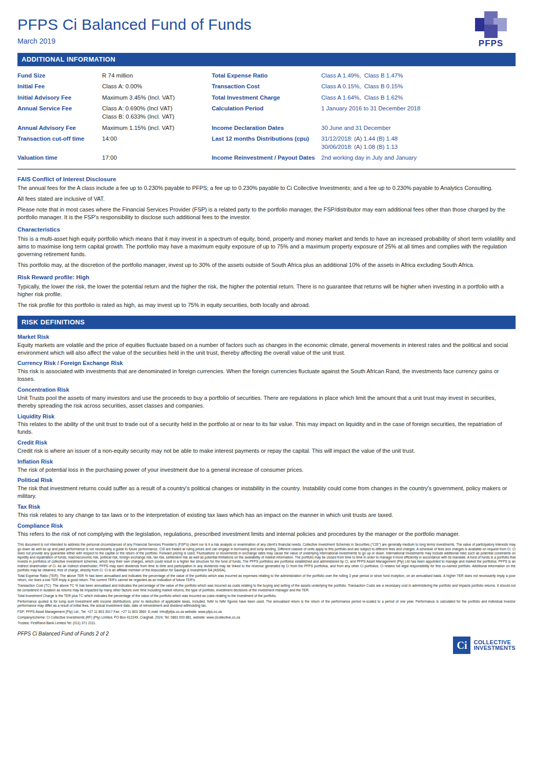PFPS Ci Balanced Fund of Funds
March 2019
PFPS
ADDITIONAL INFORMATION
| Fund Size | R 74 million | Total Expense Ratio | Class A 1.49%, Class B 1.47% |
| Initial Fee | Class A: 0.00% | Transaction Cost | Class A 0.15%, Class B 0.15% |
| Initial Advisory Fee | Maximum 3.45% (Incl. VAT) | Total Investment Charge | Class A 1.64%, Class B 1.62% |
| Annual Service Fee | Class A: 0.690% (Incl VAT) Class B: 0.633% (Incl. VAT) | Calculation Period | 1 January 2016 to 31 December 2018 |
| Annual Advisory Fee | Maximum 1.15% (incl. VAT) | Income Declaration Dates | 30 June and 31 December |
| Transaction cut-off time | 14:00 | Last 12 months Distributions (cpu) | 31/12/2018: (A) 1.44 (B) 1.48 30/06/2018: (A) 1.08 (B) 1.13 |
| Valuation time | 17:00 | Income Reinvestment / Payout Dates | 2nd working day in July and January |
FAIS Conflict of Interest Disclosure
The annual fees for the A class include a fee up to 0.230% payable to PFPS; a fee up to 0.230% payable to Ci Collective Investments; and a fee up to 0.230% payable to Analytics Consulting.
All fees stated are inclusive of VAT.
Please note that in most cases where the Financial Services Provider (FSP) is a related party to the portfolio manager, the FSP/distributor may earn additional fees other than those charged by the portfolio manager. It is the FSP's responsibility to disclose such additional fees to the investor.
Characteristics
This is a multi-asset high equity portfolio which means that it may invest in a spectrum of equity, bond, property and money market and tends to have an increased probability of short term volatility and aims to maximise long term capital growth. The portfolio may have a maximum equity exposure of up to 75% and a maximum property exposure of 25% at all times and complies with the regulation governing retirement funds.
This portfolio may, at the discretion of the portfolio manager, invest up to 30% of the assets outside of South Africa plus an additional 10% of the assets in Africa excluding South Africa.
Risk Reward profile: High
Typically, the lower the risk, the lower the potential return and the higher the risk, the higher the potential return. There is no guarantee that returns will be higher when investing in a portfolio with a higher risk profile.
The risk profile for this portfolio is rated as high, as may invest up to 75% in equity securities, both locally and abroad.
RISK DEFINITIONS
Market Risk
Equity markets are volatile and the price of equities fluctuate based on a number of factors such as changes in the economic climate, general movements in interest rates and the political and social environment which will also affect the value of the securities held in the unit trust, thereby affecting the overall value of the unit trust.
Currency Risk / Foreign Exchange Risk
This risk is associated with investments that are denominated in foreign currencies. When the foreign currencies fluctuate against the South African Rand, the investments face currency gains or losses.
Concentration Risk
Unit Trusts pool the assets of many investors and use the proceeds to buy a portfolio of securities. There are regulations in place which limit the amount that a unit trust may invest in securities, thereby spreading the risk across securities, asset classes and companies.
Liquidity Risk
This relates to the ability of the unit trust to trade out of a security held in the portfolio at or near to its fair value. This may impact on liquidity and in the case of foreign securities, the repatriation of funds.
Credit Risk
Credit risk is where an issuer of a non-equity security may not be able to make interest payments or repay the capital. This will impact the value of the unit trust.
Inflation Risk
The risk of potential loss in the purchasing power of your investment due to a general increase of consumer prices.
Political Risk
The risk that investment returns could suffer as a result of a country's political changes or instability in the country. Instability could come from changes in the country's government, policy makers or military.
Tax Risk
This risk relates to any change to tax laws or to the interpretation of existing tax laws which has an impact on the manner in which unit trusts are taxed.
Compliance Risk
This refers to the risk of not complying with the legislation, regulations, prescribed investment limits and internal policies and procedures by the manager or the portfolio manager.
This document is not intended to address the personal circumstances of any Financial Services Provider's (FSP's) client nor is it a risk analysis or examination of any client's financial needs. Collective Investment Schemes in Securities ("CIS") are generally medium to long terms investments. The value of participatory interests may go down as well as up and past performance is not necessarily a guide to future performance. CIS are traded at ruling prices and can engage in borrowing and scrip lending. Different classes of units apply to this portfolio and are subject to different fees and charges. A schedule of fees and charges is available on request from Ci. Ci does not provide any guarantee either with respect to the capital or the return of the portfolio. Forward pricing is used. Fluctuations or movements in exchange rates may cause the value of underlying international investments to go up or down. International Investments may include additional risks such as potential constraints on liquidity and repatriation of funds, macroeconomic risk, political risk, foreign exchange risk, tax risk, settlement risk as well as potential limitations on the availability of market information. The portfolio may be closed from time to time in order to manage it more efficiently in accordance with its mandate. A fund of funds is a portfolio that invests in portfolios of collective investment schemes, which levy their own charges, which could result in a higher fee structure for the fund of funds. The PFPS portfolios are portfolios established and administered by Ci, and PFPS Asset Management (Pty) Ltd has been appointed to manage and market the portfolios. PFPS is an indirect shareholder of Ci. As an indirect shareholder, PFPS may earn dividends from time to time and participation in any dividends may be linked to the revenue generated by Ci from the PFPS portfolios, and from any other Ci portfolios. Ci retains full legal responsibility for this co-named portfolio. Additional information on the portfolio may be obtained, free of charge, directly from Ci. Ci is an affiliate member of the Association for Savings & Investment SA (ASISA).
Total Expense Ratio (TER): The above TER % has been annualised and indicates the percentage of the value of the portfolio which was incurred as expenses relating to the administration of the portfolio over the rolling 3 year period or since fund inception, on an annualised basis. A higher TER does not necessarily imply a poor return, nor does a low TER imply a good return. The current TER's cannot be regarded as an indication of future TER's.
Transaction Cost (TC): The above TC % has been annualised and indicates the percentage of the value of the portfolio which was incurred as costs relating to the buying and selling of the assets underlying the portfolio. Transaction Costs are a necessary cost in administering the portfolio and impacts portfolio returns. It should not be considered in isolation as returns may be impacted by many other factors over time including market returns, the type of portfolio, investment decisions of the investment manager and the TER.
Total Investment Charge is the TER plus TC which indicates the percentage of the value of the portfolio which was incurred as costs relating to the investment of the portfolio.
Performance quoted is for lump sum investment with income distributions, prior to deduction of applicable taxes, included. NAV to NAV figures have been used. The annualised return is the return of the performance period re-scaled to a period of one year. Performance is calculated for the portfolio and individual investor performance may differ as a result of initial fees, the actual investment date, date of reinvestment and dividend withholding tax.
FSP: PFPS Asset Management (Pty) Ltd , Tel: +27 11 803 3017 Fax: +27 11 803 3560 E-mail: info@pfps.co.za website: www.pfps.co.za
Company/scheme: Ci Collective Investments (RF) (Pty) Limited, PO Box 412249, Craighall, 2024; Tel: 0861 000 881, website: www.cicollective.co.za
Trustee: FirstRand Bank Limited Tel: (011) 371 2111.
PFPS Ci Balanced Fund of Funds 2 of 2
Ci
COLLECTIVE
INVESTMENTS